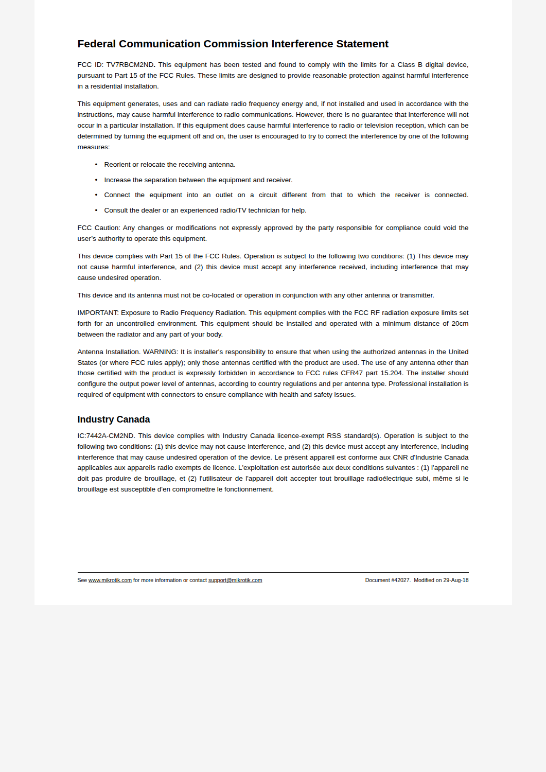Federal Communication Commission Interference Statement
FCC ID: TV7RBCM2ND. This equipment has been tested and found to comply with the limits for a Class B digital device, pursuant to Part 15 of the FCC Rules. These limits are designed to provide reasonable protection against harmful interference in a residential installation.
This equipment generates, uses and can radiate radio frequency energy and, if not installed and used in accordance with the instructions, may cause harmful interference to radio communications. However, there is no guarantee that interference will not occur in a particular installation. If this equipment does cause harmful interference to radio or television reception, which can be determined by turning the equipment off and on, the user is encouraged to try to correct the interference by one of the following measures:
Reorient or relocate the receiving antenna.
Increase the separation between the equipment and receiver.
Connect the equipment into an outlet on a circuit different from that to which the receiver is connected.
Consult the dealer or an experienced radio/TV technician for help.
FCC Caution: Any changes or modifications not expressly approved by the party responsible for compliance could void the user’s authority to operate this equipment.
This device complies with Part 15 of the FCC Rules. Operation is subject to the following two conditions: (1) This device may not cause harmful interference, and (2) this device must accept any interference received, including interference that may cause undesired operation.
This device and its antenna must not be co-located or operation in conjunction with any other antenna or transmitter.
IMPORTANT: Exposure to Radio Frequency Radiation. This equipment complies with the FCC RF radiation exposure limits set forth for an uncontrolled environment. This equipment should be installed and operated with a minimum distance of 20cm between the radiator and any part of your body.
Antenna Installation. WARNING: It is installer's responsibility to ensure that when using the authorized antennas in the United States (or where FCC rules apply); only those antennas certified with the product are used. The use of any antenna other than those certified with the product is expressly forbidden in accordance to FCC rules CFR47 part 15.204. The installer should configure the output power level of antennas, according to country regulations and per antenna type. Professional installation is required of equipment with connectors to ensure compliance with health and safety issues.
Industry Canada
IC:7442A-CM2ND. This device complies with Industry Canada licence-exempt RSS standard(s). Operation is subject to the following two conditions: (1) this device may not cause interference, and (2) this device must accept any interference, including interference that may cause undesired operation of the device. Le présent appareil est conforme aux CNR d'Industrie Canada applicables aux appareils radio exempts de licence. L'exploitation est autorisée aux deux conditions suivantes : (1) l'appareil ne doit pas produire de brouillage, et (2) l'utilisateur de l'appareil doit accepter tout brouillage radioélectrique subi, même si le brouillage est susceptible d'en compromettre le fonctionnement.
See www.mikrotik.com for more information or contact support@mikrotik.com
Document #42027. Modified on 29-Aug-18